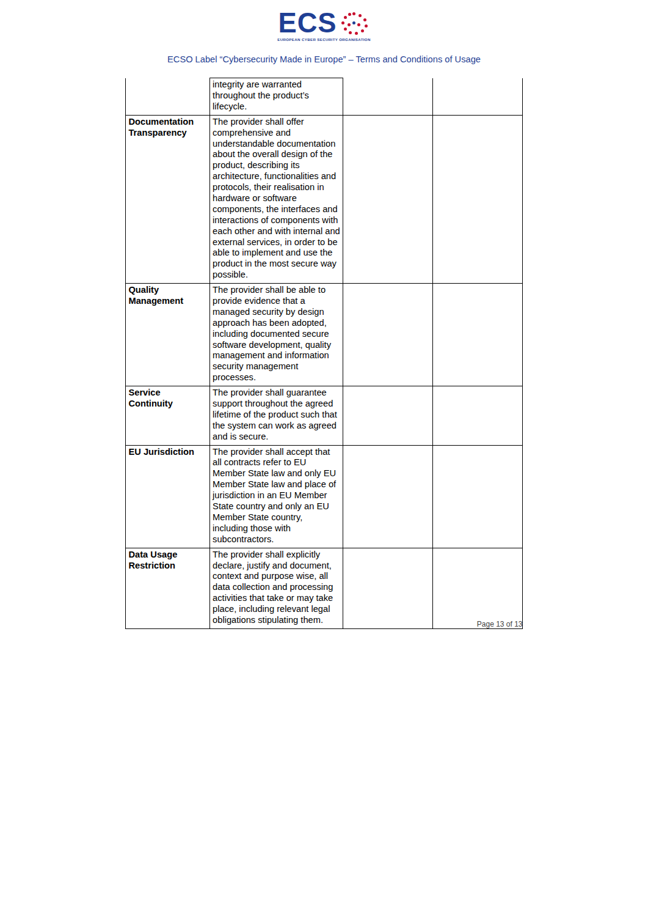ECS
EUROPEAN CYBER SECURITY ORGANISATION
ECSO Label “Cybersecurity Made in Europe” – Terms and Conditions of Usage
| | integrity are warranted throughout the product’s lifecycle. | | |
| Documentation Transparency | The provider shall offer comprehensive and understandable documentation about the overall design of the product, describing its architecture, functionalities and protocols, their realisation in hardware or software components, the interfaces and interactions of components with each other and with internal and external services, in order to be able to implement and use the product in the most secure way possible. | | |
| Quality Management | The provider shall be able to provide evidence that a managed security by design approach has been adopted, including documented secure software development, quality management and information security management processes. | | |
| Service Continuity | The provider shall guarantee support throughout the agreed lifetime of the product such that the system can work as agreed and is secure. | | |
| EU Jurisdiction | The provider shall accept that all contracts refer to EU Member State law and only EU Member State law and place of jurisdiction in an EU Member State country and only an EU Member State country, including those with subcontractors. | | |
| Data Usage Restriction | The provider shall explicitly declare, justify and document, context and purpose wise, all data collection and processing activities that take or may take place, including relevant legal obligations stipulating them. | | |
Page 13 of 13